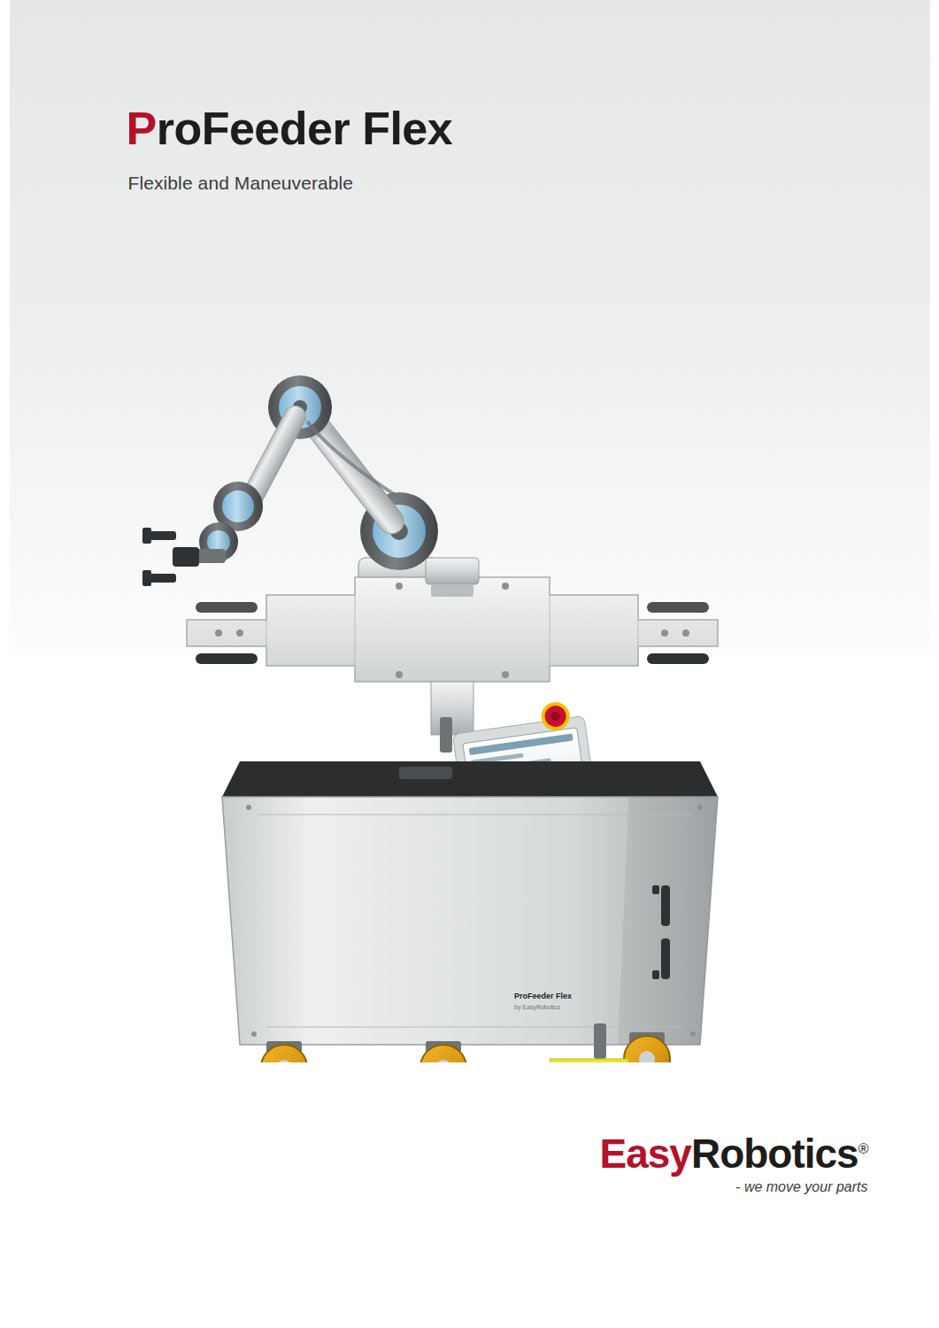ProFeeder Flex
Flexible and Maneuverable
ProFeeder Flex by EasyRobotics
Easy Robotics®
- we move your parts